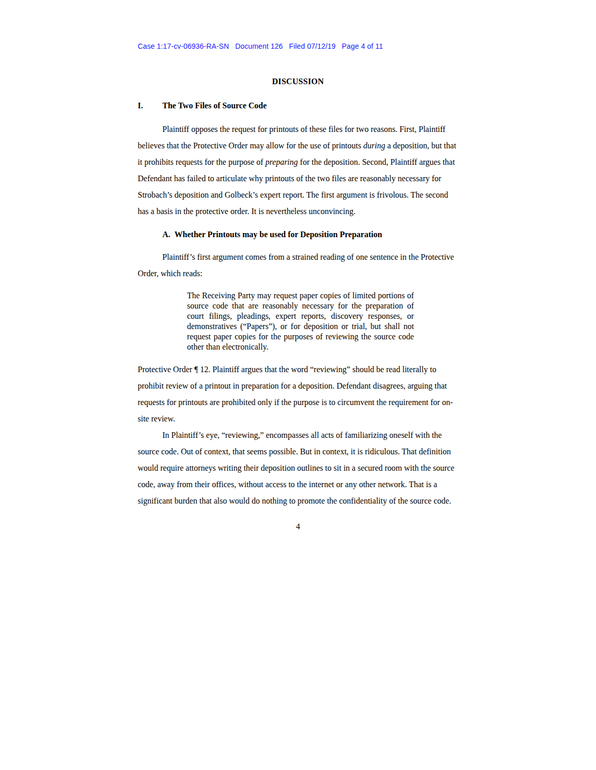Case 1:17-cv-06936-RA-SN Document 126 Filed 07/12/19 Page 4 of 11
DISCUSSION
I. The Two Files of Source Code
Plaintiff opposes the request for printouts of these files for two reasons. First, Plaintiff believes that the Protective Order may allow for the use of printouts during a deposition, but that it prohibits requests for the purpose of preparing for the deposition. Second, Plaintiff argues that Defendant has failed to articulate why printouts of the two files are reasonably necessary for Strobach’s deposition and Golbeck’s expert report. The first argument is frivolous. The second has a basis in the protective order. It is nevertheless unconvincing.
A. Whether Printouts may be used for Deposition Preparation
Plaintiff’s first argument comes from a strained reading of one sentence in the Protective Order, which reads:
The Receiving Party may request paper copies of limited portions of source code that are reasonably necessary for the preparation of court filings, pleadings, expert reports, discovery responses, or demonstratives (“Papers”), or for deposition or trial, but shall not request paper copies for the purposes of reviewing the source code other than electronically.
Protective Order ¶ 12. Plaintiff argues that the word “reviewing” should be read literally to prohibit review of a printout in preparation for a deposition. Defendant disagrees, arguing that requests for printouts are prohibited only if the purpose is to circumvent the requirement for on-site review.
In Plaintiff’s eye, “reviewing,” encompasses all acts of familiarizing oneself with the source code. Out of context, that seems possible. But in context, it is ridiculous. That definition would require attorneys writing their deposition outlines to sit in a secured room with the source code, away from their offices, without access to the internet or any other network. That is a significant burden that also would do nothing to promote the confidentiality of the source code.
4